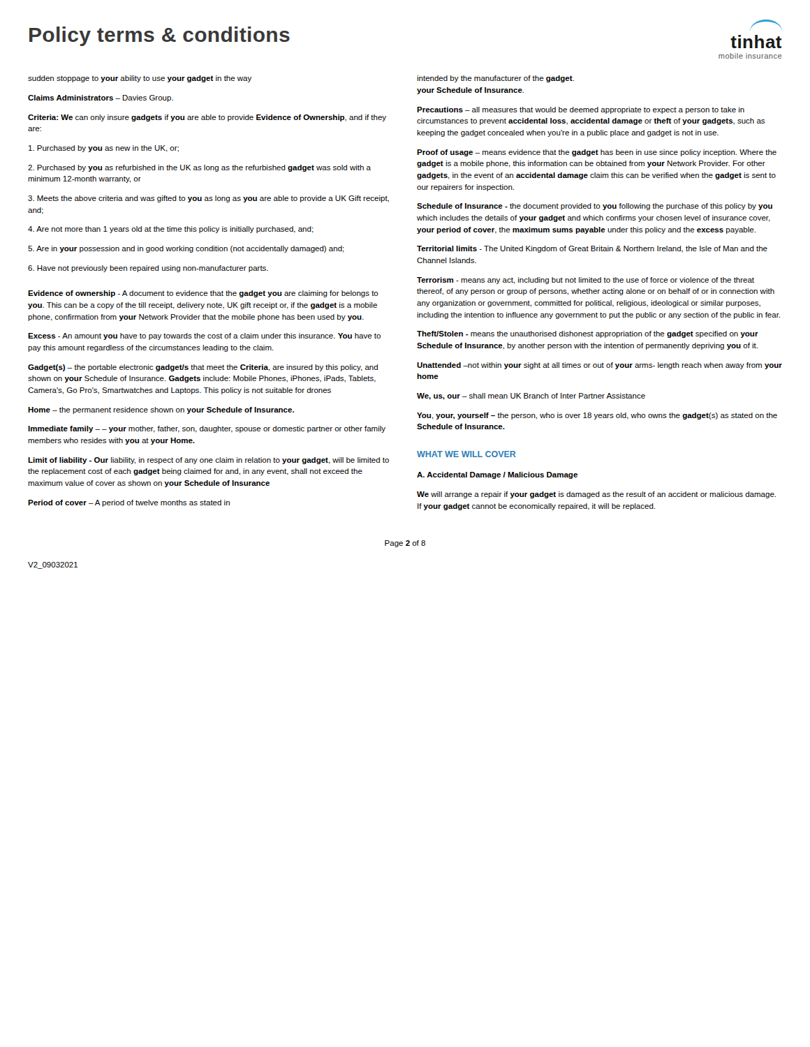Policy terms & conditions
tinhat
mobile insurance
sudden stoppage to your ability to use your gadget in the way
Claims Administrators – Davies Group.
Criteria: We can only insure gadgets if you are able to provide Evidence of Ownership, and if they are:
1. Purchased by you as new in the UK, or;
2. Purchased by you as refurbished in the UK as long as the refurbished gadget was sold with a minimum 12-month warranty, or
3. Meets the above criteria and was gifted to you as long as you are able to provide a UK Gift receipt, and;
4. Are not more than 1 years old at the time this policy is initially purchased, and;
5. Are in your possession and in good working condition (not accidentally damaged) and;
6. Have not previously been repaired using non-manufacturer parts.
Evidence of ownership - A document to evidence that the gadget you are claiming for belongs to you. This can be a copy of the till receipt, delivery note, UK gift receipt or, if the gadget is a mobile phone, confirmation from your Network Provider that the mobile phone has been used by you.
Excess - An amount you have to pay towards the cost of a claim under this insurance. You have to pay this amount regardless of the circumstances leading to the claim.
Gadget(s) – the portable electronic gadget/s that meet the Criteria, are insured by this policy, and shown on your Schedule of Insurance. Gadgets include: Mobile Phones, iPhones, iPads, Tablets, Camera's, Go Pro's, Smartwatches and Laptops. This policy is not suitable for drones
Home – the permanent residence shown on your Schedule of Insurance.
Immediate family – – your mother, father, son, daughter, spouse or domestic partner or other family members who resides with you at your Home.
Limit of liability - Our liability, in respect of any one claim in relation to your gadget, will be limited to the replacement cost of each gadget being claimed for and, in any event, shall not exceed the maximum value of cover as shown on your Schedule of Insurance
Period of cover – A period of twelve months as stated in
intended by the manufacturer of the gadget.
your Schedule of Insurance.
Precautions – all measures that would be deemed appropriate to expect a person to take in circumstances to prevent accidental loss, accidental damage or theft of your gadgets, such as keeping the gadget concealed when you're in a public place and gadget is not in use.
Proof of usage – means evidence that the gadget has been in use since policy inception. Where the gadget is a mobile phone, this information can be obtained from your Network Provider. For other gadgets, in the event of an accidental damage claim this can be verified when the gadget is sent to our repairers for inspection.
Schedule of Insurance - the document provided to you following the purchase of this policy by you which includes the details of your gadget and which confirms your chosen level of insurance cover, your period of cover, the maximum sums payable under this policy and the excess payable.
Territorial limits - The United Kingdom of Great Britain & Northern Ireland, the Isle of Man and the Channel Islands.
Terrorism - means any act, including but not limited to the use of force or violence of the threat thereof, of any person or group of persons, whether acting alone or on behalf of or in connection with any organization or government, committed for political, religious, ideological or similar purposes, including the intention to influence any government to put the public or any section of the public in fear.
Theft/Stolen - means the unauthorised dishonest appropriation of the gadget specified on your Schedule of Insurance, by another person with the intention of permanently depriving you of it.
Unattended –not within your sight at all times or out of your arms- length reach when away from your home
We, us, our – shall mean UK Branch of Inter Partner Assistance
You, your, yourself – the person, who is over 18 years old, who owns the gadget(s) as stated on the Schedule of Insurance.
WHAT WE WILL COVER
A. Accidental Damage / Malicious Damage
We will arrange a repair if your gadget is damaged as the result of an accident or malicious damage. If your gadget cannot be economically repaired, it will be replaced.
Page 2 of 8
V2_09032021